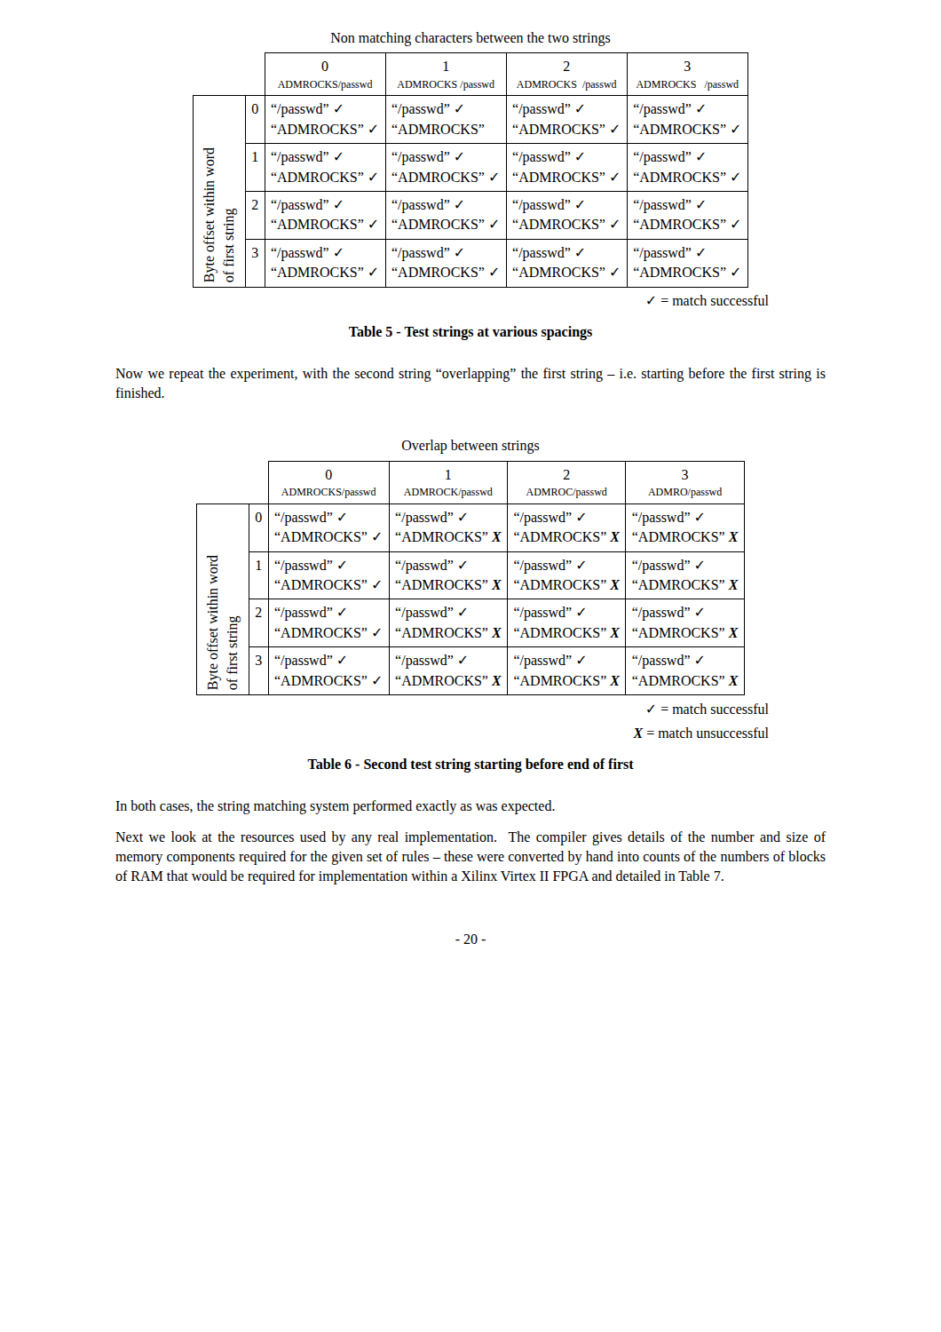Non matching characters between the two strings
| | | 0 ADMROCKS/passwd | 1 ADMROCKS /passwd | 2 ADMROCKS /passwd | 3 ADMROCKS /passwd |
| Byte offset within word of first string | 0 | “/passwd” ✓ “ADMROCKS” ✓ | “/passwd” ✓ “ADMROCKS” | “/passwd” ✓ “ADMROCKS” ✓ | “/passwd” ✓ “ADMROCKS” ✓ |
| 1 | “/passwd” ✓ “ADMROCKS” ✓ | “/passwd” ✓ “ADMROCKS” ✓ | “/passwd” ✓ “ADMROCKS” ✓ | “/passwd” ✓ “ADMROCKS” ✓ |
| 2 | “/passwd” ✓ “ADMROCKS” ✓ | “/passwd” ✓ “ADMROCKS” ✓ | “/passwd” ✓ “ADMROCKS” ✓ | “/passwd” ✓ “ADMROCKS” ✓ |
| 3 | “/passwd” ✓ “ADMROCKS” ✓ | “/passwd” ✓ “ADMROCKS” ✓ | “/passwd” ✓ “ADMROCKS” ✓ | “/passwd” ✓ “ADMROCKS” ✓ |
✓ = match successful
Table 5 - Test strings at various spacings
Now we repeat the experiment, with the second string “overlapping” the first string – i.e. starting before the first string is finished.
Overlap between strings
| | | 0 ADMROCKS/passwd | 1 ADMROCK/passwd | 2 ADMROC/passwd | 3 ADMRO/passwd |
| Byte offset within word of first string | 0 | “/passwd” ✓ “ADMROCKS” ✓ | “/passwd” ✓ “ADMROCKS” X | “/passwd” ✓ “ADMROCKS” X | “/passwd” ✓ “ADMROCKS” X |
| 1 | “/passwd” ✓ “ADMROCKS” ✓ | “/passwd” ✓ “ADMROCKS” X | “/passwd” ✓ “ADMROCKS” X | “/passwd” ✓ “ADMROCKS” X |
| 2 | “/passwd” ✓ “ADMROCKS” ✓ | “/passwd” ✓ “ADMROCKS” X | “/passwd” ✓ “ADMROCKS” X | “/passwd” ✓ “ADMROCKS” X |
| 3 | “/passwd” ✓ “ADMROCKS” ✓ | “/passwd” ✓ “ADMROCKS” X | “/passwd” ✓ “ADMROCKS” X | “/passwd” ✓ “ADMROCKS” X |
✓ = match successful
X = match unsuccessful
Table 6 - Second test string starting before end of first
In both cases, the string matching system performed exactly as was expected.
Next we look at the resources used by any real implementation. The compiler gives details of the number and size of memory components required for the given set of rules – these were converted by hand into counts of the numbers of blocks of RAM that would be required for implementation within a Xilinx Virtex II FPGA and detailed in Table 7.
- 20 -